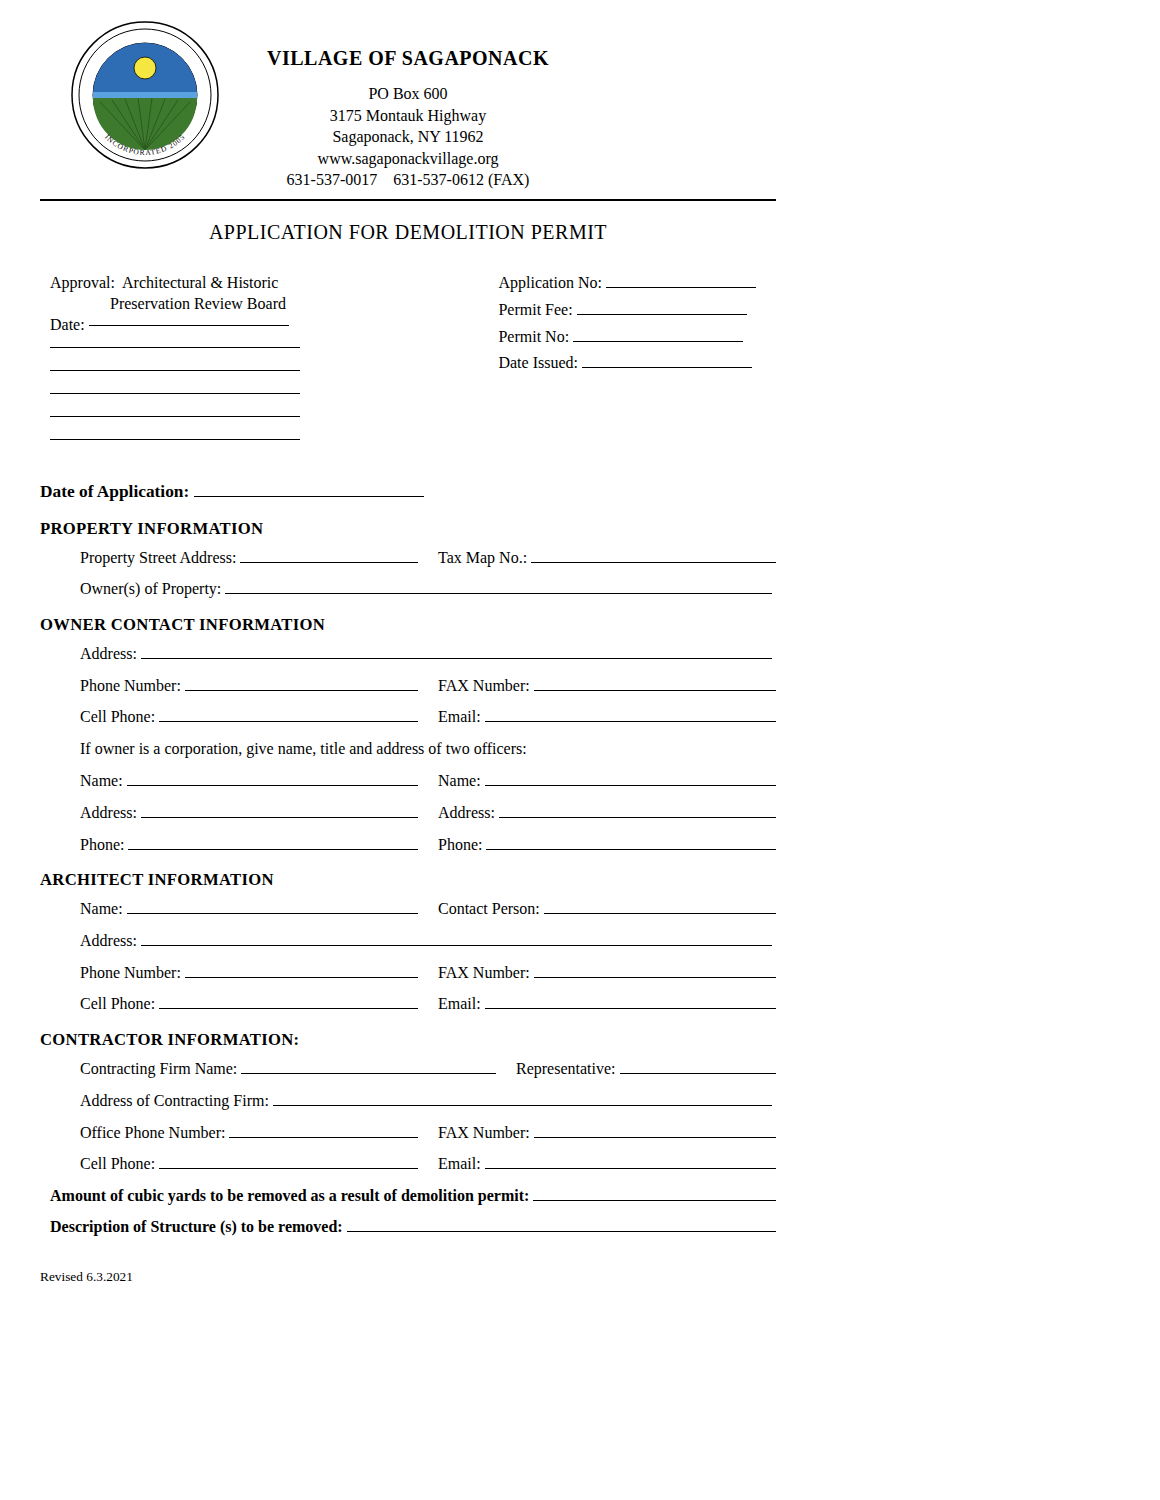VILLAGE OF SAGAPONACK INCORPORATED 2005
VILLAGE OF SAGAPONACK
PO Box 600
3175 Montauk Highway
Sagaponack, NY 11962
www.sagaponackvillage.org
631-537-0017 631-537-0612 (FAX)
APPLICATION FOR DEMOLITION PERMIT
Approval: Architectural & Historic
Preservation Review Board
Date:
Application No:
Permit Fee:
Permit No:
Date Issued:
Date of Application:
PROPERTY INFORMATION
Property Street Address:
Tax Map No.:
Owner(s) of Property:
OWNER CONTACT INFORMATION
Address:
Phone Number:
FAX Number:
Cell Phone:
Email:
If owner is a corporation, give name, title and address of two officers:
Name:
Name:
Address:
Address:
Phone:
Phone:
ARCHITECT INFORMATION
Name:
Contact Person:
Address:
Phone Number:
FAX Number:
Cell Phone:
Email:
CONTRACTOR INFORMATION:
Contracting Firm Name:
Representative:
Address of Contracting Firm:
Office Phone Number:
FAX Number:
Cell Phone:
Email:
Amount of cubic yards to be removed as a result of demolition permit:
Description of Structure (s) to be removed:
Revised 6.3.2021